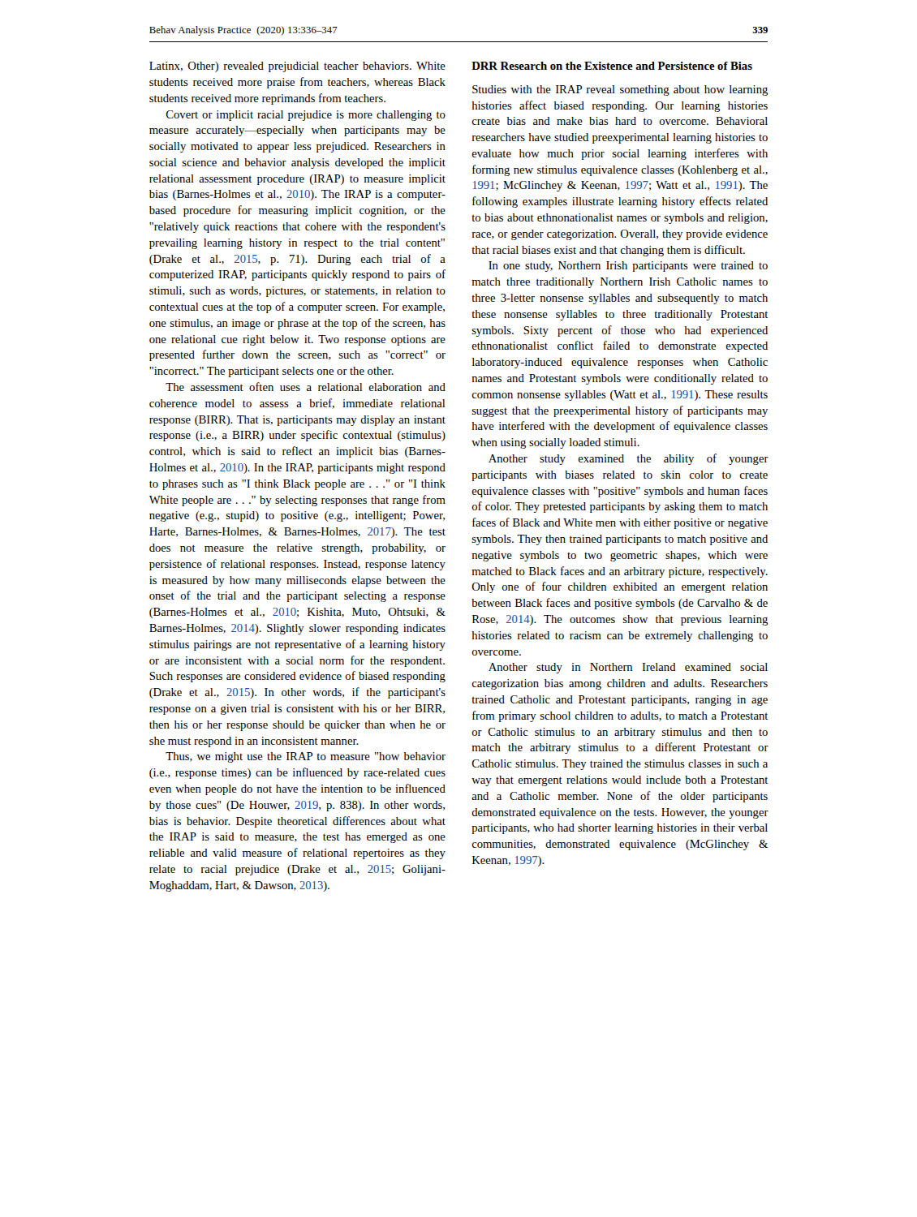Behav Analysis Practice (2020) 13:336–347 339
Latinx, Other) revealed prejudicial teacher behaviors. White students received more praise from teachers, whereas Black students received more reprimands from teachers.
Covert or implicit racial prejudice is more challenging to measure accurately—especially when participants may be socially motivated to appear less prejudiced. Researchers in social science and behavior analysis developed the implicit relational assessment procedure (IRAP) to measure implicit bias (Barnes-Holmes et al., 2010). The IRAP is a computer-based procedure for measuring implicit cognition, or the "relatively quick reactions that cohere with the respondent's prevailing learning history in respect to the trial content" (Drake et al., 2015, p. 71). During each trial of a computerized IRAP, participants quickly respond to pairs of stimuli, such as words, pictures, or statements, in relation to contextual cues at the top of a computer screen. For example, one stimulus, an image or phrase at the top of the screen, has one relational cue right below it. Two response options are presented further down the screen, such as "correct" or "incorrect." The participant selects one or the other.
The assessment often uses a relational elaboration and coherence model to assess a brief, immediate relational response (BIRR). That is, participants may display an instant response (i.e., a BIRR) under specific contextual (stimulus) control, which is said to reflect an implicit bias (Barnes-Holmes et al., 2010). In the IRAP, participants might respond to phrases such as "I think Black people are . . ." or "I think White people are . . ." by selecting responses that range from negative (e.g., stupid) to positive (e.g., intelligent; Power, Harte, Barnes-Holmes, & Barnes-Holmes, 2017). The test does not measure the relative strength, probability, or persistence of relational responses. Instead, response latency is measured by how many milliseconds elapse between the onset of the trial and the participant selecting a response (Barnes-Holmes et al., 2010; Kishita, Muto, Ohtsuki, & Barnes-Holmes, 2014). Slightly slower responding indicates stimulus pairings are not representative of a learning history or are inconsistent with a social norm for the respondent. Such responses are considered evidence of biased responding (Drake et al., 2015). In other words, if the participant's response on a given trial is consistent with his or her BIRR, then his or her response should be quicker than when he or she must respond in an inconsistent manner.
Thus, we might use the IRAP to measure "how behavior (i.e., response times) can be influenced by race-related cues even when people do not have the intention to be influenced by those cues" (De Houwer, 2019, p. 838). In other words, bias is behavior. Despite theoretical differences about what the IRAP is said to measure, the test has emerged as one reliable and valid measure of relational repertoires as they relate to racial prejudice (Drake et al., 2015; Golijani-Moghaddam, Hart, & Dawson, 2013).
DRR Research on the Existence and Persistence of Bias
Studies with the IRAP reveal something about how learning histories affect biased responding. Our learning histories create bias and make bias hard to overcome. Behavioral researchers have studied preexperimental learning histories to evaluate how much prior social learning interferes with forming new stimulus equivalence classes (Kohlenberg et al., 1991; McGlinchey & Keenan, 1997; Watt et al., 1991). The following examples illustrate learning history effects related to bias about ethnonationalist names or symbols and religion, race, or gender categorization. Overall, they provide evidence that racial biases exist and that changing them is difficult.
In one study, Northern Irish participants were trained to match three traditionally Northern Irish Catholic names to three 3-letter nonsense syllables and subsequently to match these nonsense syllables to three traditionally Protestant symbols. Sixty percent of those who had experienced ethnonationalist conflict failed to demonstrate expected laboratory-induced equivalence responses when Catholic names and Protestant symbols were conditionally related to common nonsense syllables (Watt et al., 1991). These results suggest that the preexperimental history of participants may have interfered with the development of equivalence classes when using socially loaded stimuli.
Another study examined the ability of younger participants with biases related to skin color to create equivalence classes with "positive" symbols and human faces of color. They pretested participants by asking them to match faces of Black and White men with either positive or negative symbols. They then trained participants to match positive and negative symbols to two geometric shapes, which were matched to Black faces and an arbitrary picture, respectively. Only one of four children exhibited an emergent relation between Black faces and positive symbols (de Carvalho & de Rose, 2014). The outcomes show that previous learning histories related to racism can be extremely challenging to overcome.
Another study in Northern Ireland examined social categorization bias among children and adults. Researchers trained Catholic and Protestant participants, ranging in age from primary school children to adults, to match a Protestant or Catholic stimulus to an arbitrary stimulus and then to match the arbitrary stimulus to a different Protestant or Catholic stimulus. They trained the stimulus classes in such a way that emergent relations would include both a Protestant and a Catholic member. None of the older participants demonstrated equivalence on the tests. However, the younger participants, who had shorter learning histories in their verbal communities, demonstrated equivalence (McGlinchey & Keenan, 1997).